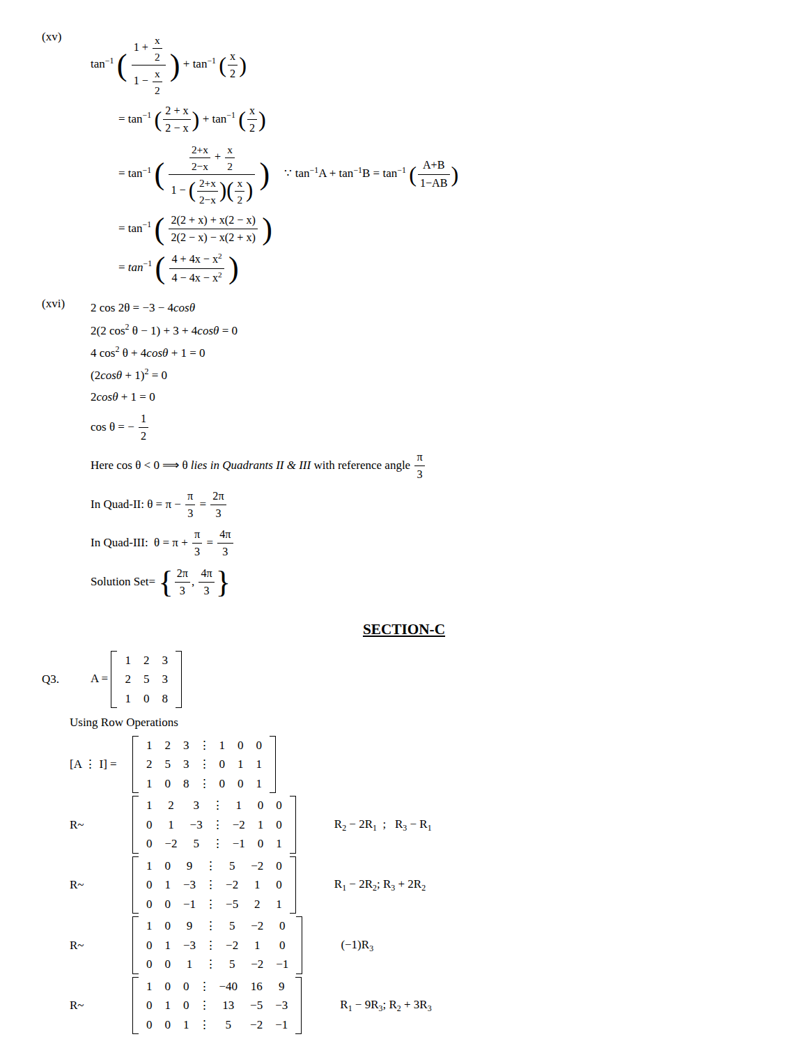(xv)
tan−1 ( 1 + x 2 1 − x 2 ) + tan−1 (x 2)
= tan−1 (2 + x 2 − x) + tan−1 (x 2)
= tan−1 ( 2+x 2−x + x 2 1 − (2+x 2−x)(x 2) ) ∵ tan−1A + tan−1B = tan−1 (A+B 1−AB)
= tan−1 ( 2(2 + x) + x(2 − x) 2(2 − x) − x(2 + x) )
= tan−1 ( 4 + 4x − x2 4 − 4x − x2 )
(xvi)
2 cos 2θ = −3 − 4cosθ
2(2 cos2 θ − 1) + 3 + 4cosθ = 0
4 cos2 θ + 4cosθ + 1 = 0
(2cosθ + 1)2 = 0
2cosθ + 1 = 0
cos θ = − 12
Here cos θ < 0 ⟹ θ lies in Quadrants II & III with reference angle π 3
In Quad-II: θ = π − π 3 = 2π 3
In Quad-III: θ = π + π 3 = 4π 3
Solution Set= {2π 3, 4π 3}
SECTION-C
Q3.
A =
| 1 | 2 | 3 |
| 2 | 5 | 3 |
| 1 | 0 | 8 |
Using Row Operations
[A ⋮ I] =
| 1 | 2 | 3 | ⋮ | 1 | 0 | 0 |
| 2 | 5 | 3 | ⋮ | 0 | 1 | 1 |
| 1 | 0 | 8 | ⋮ | 0 | 0 | 1 |
R~
| 1 | 2 | 3 | ⋮ | 1 | 0 | 0 |
| 0 | 1 | −3 | ⋮ | −2 | 1 | 0 |
| 0 | −2 | 5 | ⋮ | −1 | 0 | 1 |
R2 − 2R1 ; R3 − R1
R~
| 1 | 0 | 9 | ⋮ | 5 | −2 | 0 |
| 0 | 1 | −3 | ⋮ | −2 | 1 | 0 |
| 0 | 0 | −1 | ⋮ | −5 | 2 | 1 |
R1 − 2R2; R3 + 2R2
R~
| 1 | 0 | 9 | ⋮ | 5 | −2 | 0 |
| 0 | 1 | −3 | ⋮ | −2 | 1 | 0 |
| 0 | 0 | 1 | ⋮ | 5 | −2 | −1 |
(−1)R3
R~
| 1 | 0 | 0 | ⋮ | −40 | 16 | 9 |
| 0 | 1 | 0 | ⋮ | 13 | −5 | −3 |
| 0 | 0 | 1 | ⋮ | 5 | −2 | −1 |
R1 − 9R3; R2 + 3R3